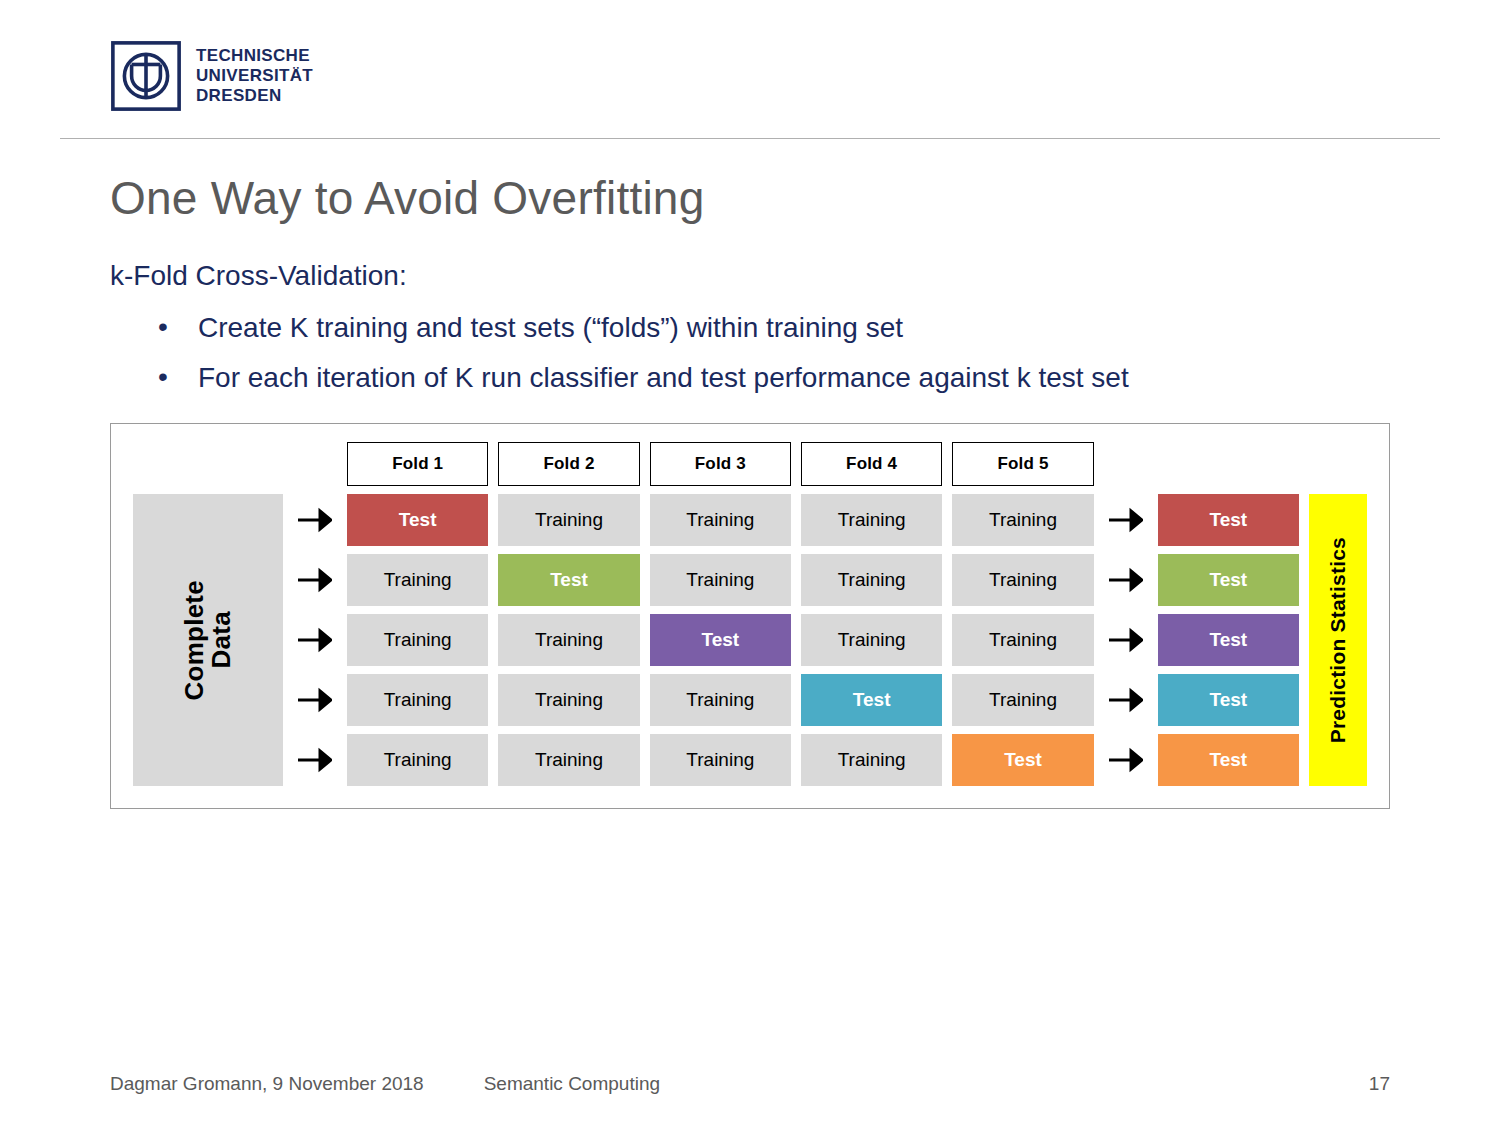TU Dresden logo mark
Technische
Universität
Dresden
One Way to Avoid Overfitting
k-Fold Cross-Validation:
Create K training and test sets (“folds”) within training set
For each iteration of K run classifier and test performance against k test set
Fold 1
Fold 2
Fold 3
Fold 4
Fold 5
Complete
Data
Test
Training
Training
Training
Training
Training
Test
Training
Training
Training
Training
Training
Test
Training
Training
Training
Training
Training
Test
Training
Training
Training
Training
Training
Test
Test
Test
Test
Test
Test
Prediction Statistics
Dagmar Gromann, 9 November 2018 Semantic Computing 17